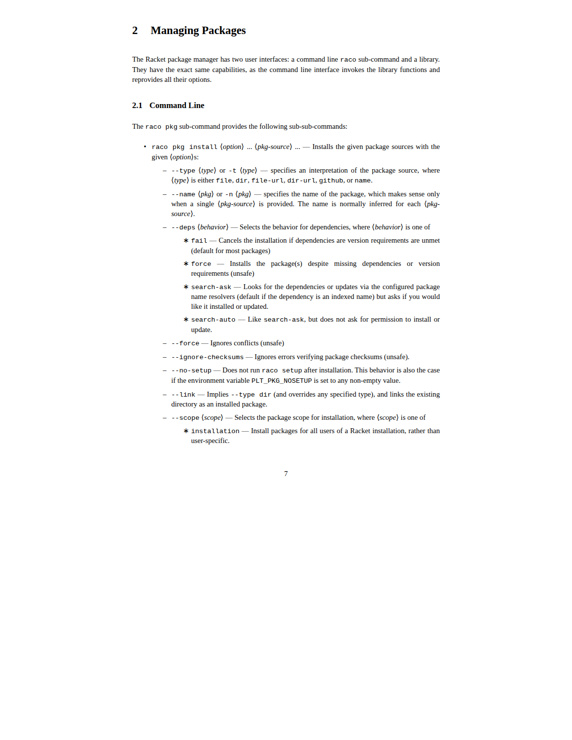2 Managing Packages
The Racket package manager has two user interfaces: a command line raco sub-command and a library. They have the exact same capabilities, as the command line interface invokes the library functions and reprovides all their options.
2.1 Command Line
The raco pkg sub-command provides the following sub-sub-commands:
raco pkg install option ... pkg-source ... — Installs the given package sources with the given options:
--type type or -t type — specifies an interpretation of the package source, where type is either file, dir, file-url, dir-url, github, or name.
--name pkg or -n pkg — specifies the name of the package, which makes sense only when a single pkg-source is provided. The name is normally inferred for each pkg-source.
--deps behavior — Selects the behavior for dependencies, where behavior is one of
fail — Cancels the installation if dependencies are version requirements are unmet (default for most packages)
force — Installs the package(s) despite missing dependencies or version requirements (unsafe)
search-ask — Looks for the dependencies or updates via the configured package name resolvers (default if the dependency is an indexed name) but asks if you would like it installed or updated.
search-auto — Like search-ask, but does not ask for permission to install or update.
--force — Ignores conflicts (unsafe)
--ignore-checksums — Ignores errors verifying package checksums (unsafe).
--no-setup — Does not run raco setup after installation. This behavior is also the case if the environment variable PLT_PKG_NOSETUP is set to any non-empty value.
--link — Implies --type dir (and overrides any specified type), and links the existing directory as an installed package.
--scope scope — Selects the package scope for installation, where scope is one of
installation — Install packages for all users of a Racket installation, rather than user-specific.
7